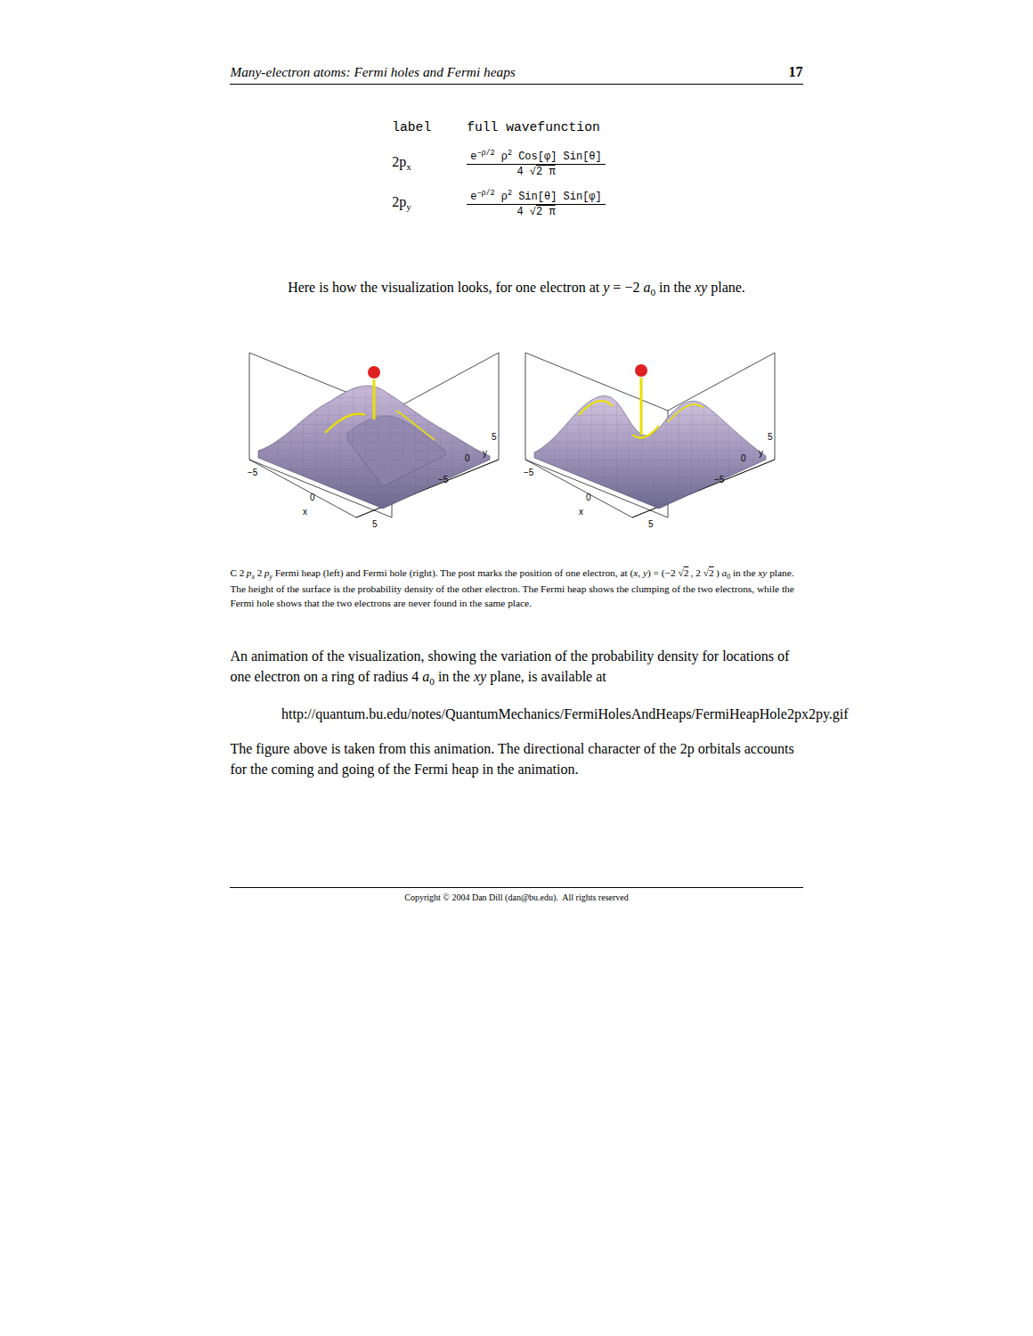Many-electron atoms: Fermi holes and Fermi heaps 17
| label | full wavefunction |
| --- | --- |
| 2p x | e −ρ/2 ρ 2 Cos[φ] Sin[θ] 4 √ 2 π |
| 2p y | e −ρ/2 ρ 2 Sin[θ] Sin[φ] 4 √ 2 π |
Here is how the visualization looks, for one electron at y = −2 a0 in the xy plane.
−5 0 5 x 5 0 −5 y −5 0 5 x 5 0 −5 y
C 2 px 2 py Fermi heap (left) and Fermi hole (right). The post marks the position of one electron, at (x, y) = (−2 √2 , 2 √2 ) a0 in the xy plane. The height of the surface is the probability density of the other electron. The Fermi heap shows the clumping of the two electrons, while the Fermi hole shows that the two electrons are never found in the same place.
An animation of the visualization, showing the variation of the probability density for locations of one electron on a ring of radius 4 a0 in the xy plane, is available at
http://quantum.bu.edu/notes/QuantumMechanics/FermiHolesAndHeaps/FermiHeapHole2px2py.gif
The figure above is taken from this animation. The directional character of the 2p orbitals accounts for the coming and going of the Fermi heap in the animation.
Copyright © 2004 Dan Dill (dan@bu.edu). All rights reserved